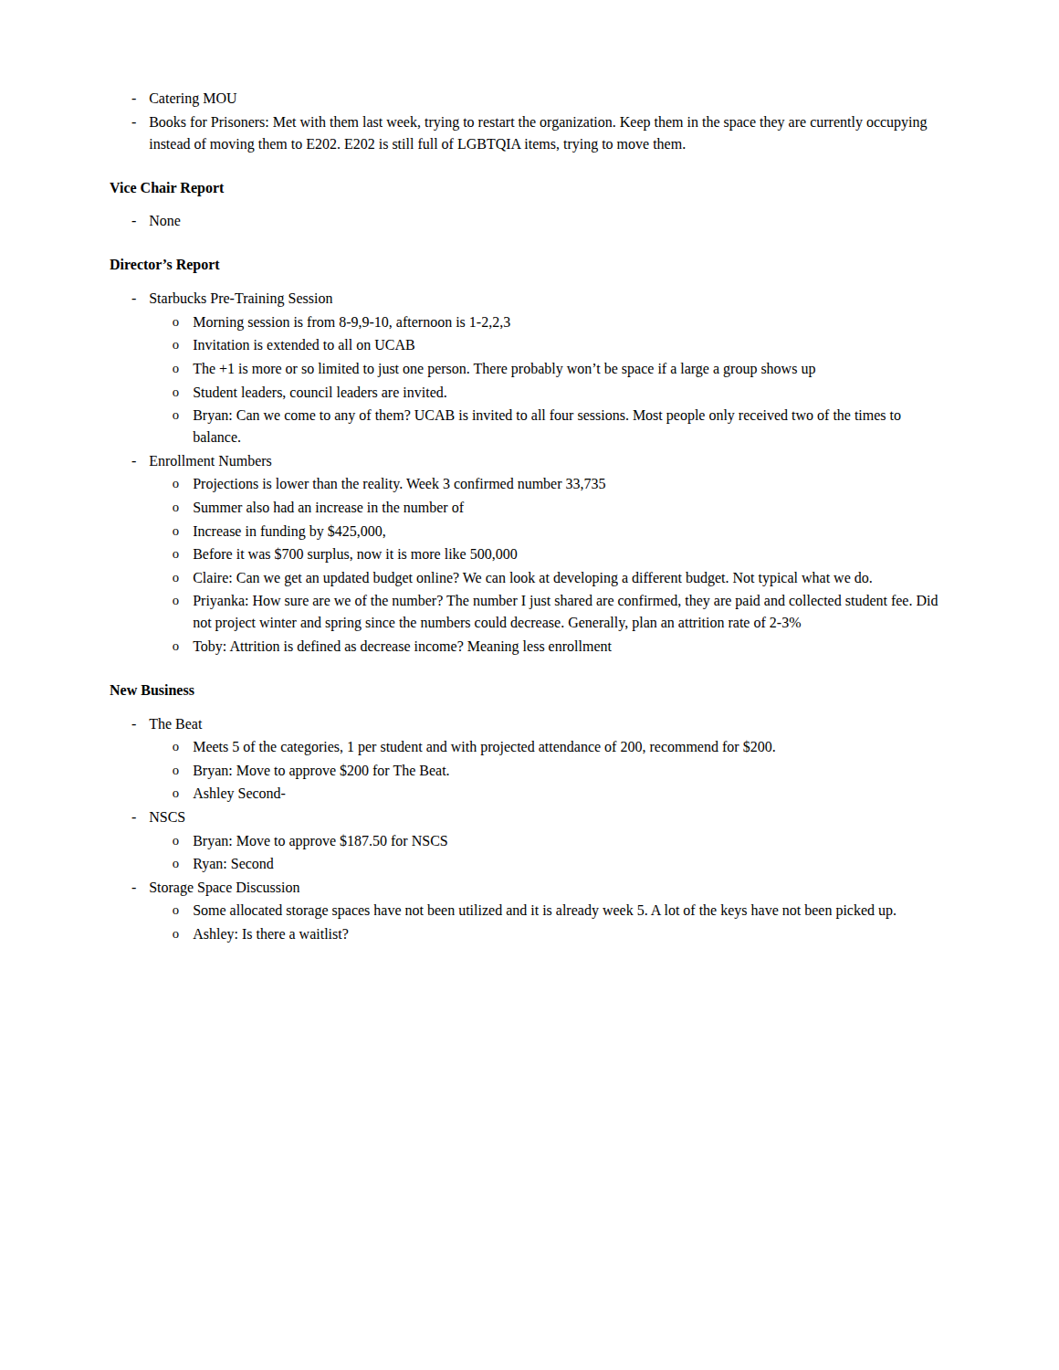Catering MOU
Books for Prisoners: Met with them last week, trying to restart the organization. Keep them in the space they are currently occupying instead of moving them to E202. E202 is still full of LGBTQIA items, trying to move them.
Vice Chair Report
None
Director’s Report
Starbucks Pre-Training Session
Morning session is from 8-9,9-10, afternoon is 1-2,2,3
Invitation is extended to all on UCAB
The +1 is more or so limited to just one person. There probably won’t be space if a large a group shows up
Student leaders, council leaders are invited.
Bryan: Can we come to any of them? UCAB is invited to all four sessions. Most people only received two of the times to balance.
Enrollment Numbers
Projections is lower than the reality. Week 3 confirmed number 33,735
Summer also had an increase in the number of
Increase in funding by $425,000,
Before it was $700 surplus, now it is more like 500,000
Claire: Can we get an updated budget online? We can look at developing a different budget. Not typical what we do.
Priyanka: How sure are we of the number? The number I just shared are confirmed, they are paid and collected student fee. Did not project winter and spring since the numbers could decrease. Generally, plan an attrition rate of 2-3%
Toby: Attrition is defined as decrease income? Meaning less enrollment
New Business
The Beat
Meets 5 of the categories, 1 per student and with projected attendance of 200, recommend for $200.
Bryan: Move to approve $200 for The Beat.
Ashley Second-
NSCS
Bryan: Move to approve $187.50 for NSCS
Ryan: Second
Storage Space Discussion
Some allocated storage spaces have not been utilized and it is already week 5. A lot of the keys have not been picked up.
Ashley: Is there a waitlist?